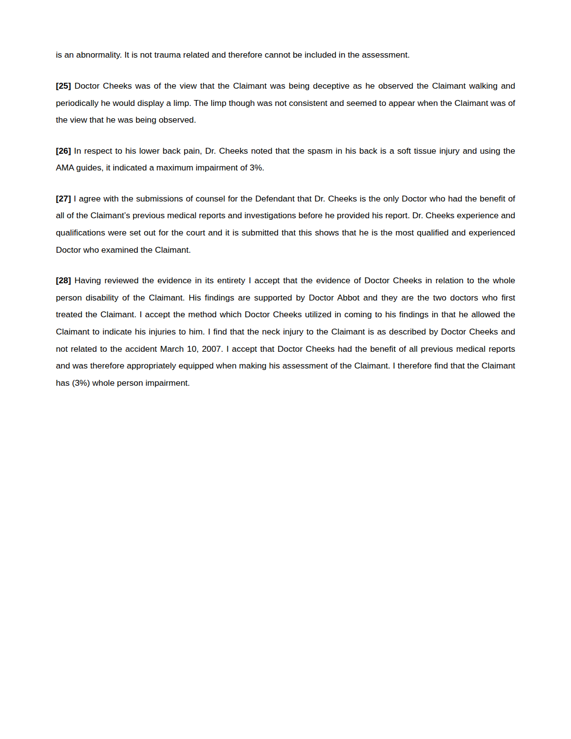is an abnormality. It is not trauma related and therefore cannot be included in the assessment.
[25] Doctor Cheeks was of the view that the Claimant was being deceptive as he observed the Claimant walking and periodically he would display a limp. The limp though was not consistent and seemed to appear when the Claimant was of the view that he was being observed.
[26] In respect to his lower back pain, Dr. Cheeks noted that the spasm in his back is a soft tissue injury and using the AMA guides, it indicated a maximum impairment of 3%.
[27] I agree with the submissions of counsel for the Defendant that Dr. Cheeks is the only Doctor who had the benefit of all of the Claimant’s previous medical reports and investigations before he provided his report. Dr. Cheeks experience and qualifications were set out for the court and it is submitted that this shows that he is the most qualified and experienced Doctor who examined the Claimant.
[28] Having reviewed the evidence in its entirety I accept that the evidence of Doctor Cheeks in relation to the whole person disability of the Claimant. His findings are supported by Doctor Abbot and they are the two doctors who first treated the Claimant. I accept the method which Doctor Cheeks utilized in coming to his findings in that he allowed the Claimant to indicate his injuries to him. I find that the neck injury to the Claimant is as described by Doctor Cheeks and not related to the accident March 10, 2007. I accept that Doctor Cheeks had the benefit of all previous medical reports and was therefore appropriately equipped when making his assessment of the Claimant. I therefore find that the Claimant has (3%) whole person impairment.